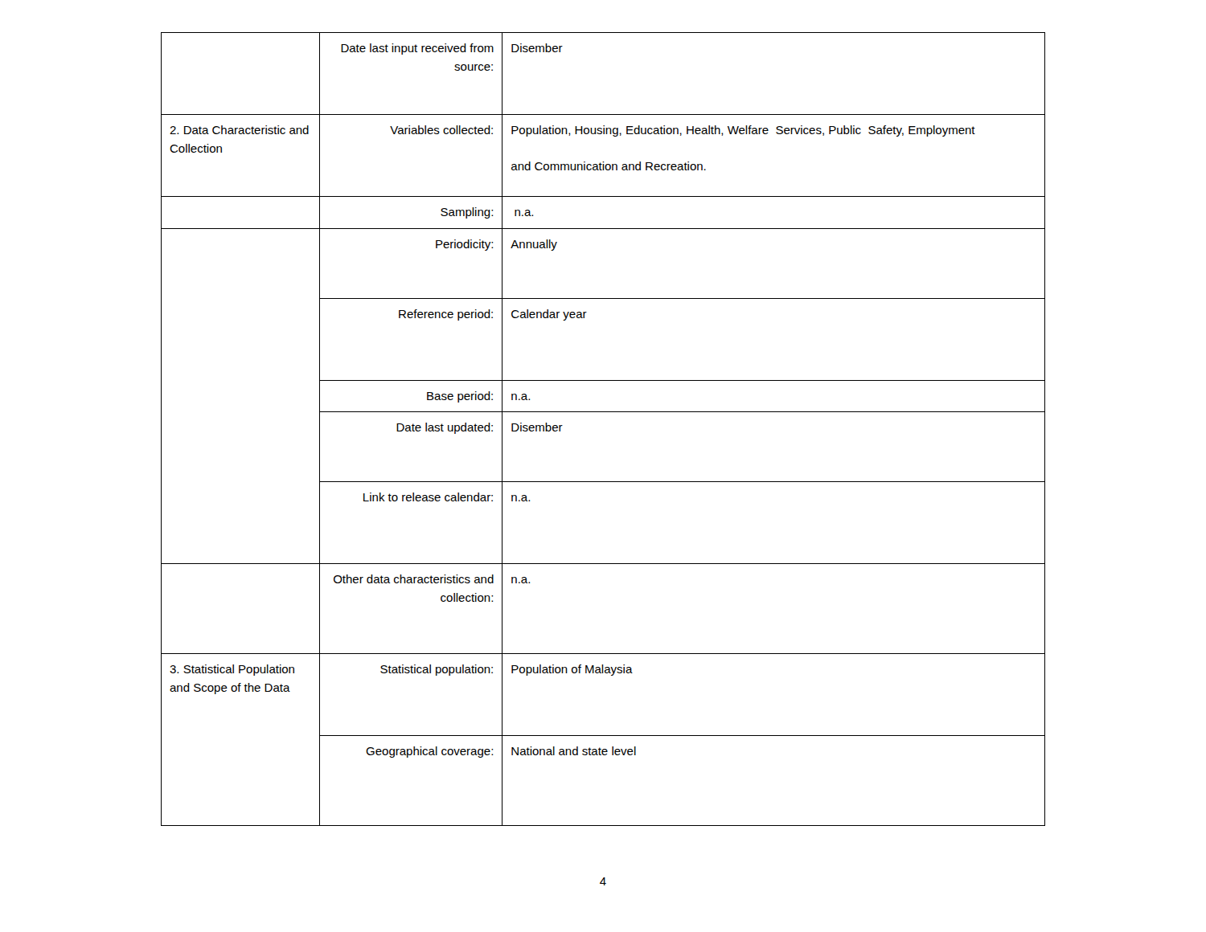| | Date last input received from source: | Disember |
| 2. Data Characteristic and Collection | Variables collected: | Population, Housing, Education, Health, Welfare Services, Public Safety, Employment and Communication and Recreation. |
| | Sampling: | n.a. |
| | Periodicity: | Annually |
| Reference period: | Calendar year |
| Base period: | n.a. |
| Date last updated: | Disember |
| Link to release calendar: | n.a. |
| | Other data characteristics and collection: | n.a. |
| 3. Statistical Population and Scope of the Data | Statistical population: | Population of Malaysia |
| Geographical coverage: | National and state level |
4